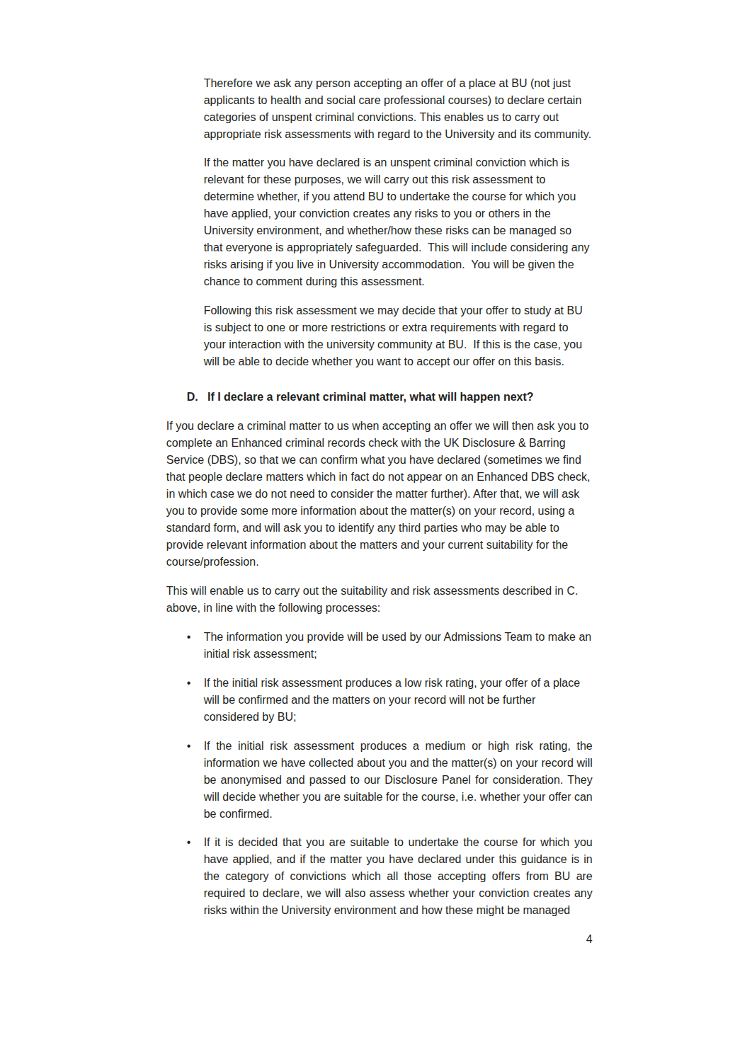Therefore we ask any person accepting an offer of a place at BU (not just applicants to health and social care professional courses) to declare certain categories of unspent criminal convictions. This enables us to carry out appropriate risk assessments with regard to the University and its community.
If the matter you have declared is an unspent criminal conviction which is relevant for these purposes, we will carry out this risk assessment to determine whether, if you attend BU to undertake the course for which you have applied, your conviction creates any risks to you or others in the University environment, and whether/how these risks can be managed so that everyone is appropriately safeguarded. This will include considering any risks arising if you live in University accommodation. You will be given the chance to comment during this assessment.
Following this risk assessment we may decide that your offer to study at BU is subject to one or more restrictions or extra requirements with regard to your interaction with the university community at BU. If this is the case, you will be able to decide whether you want to accept our offer on this basis.
D. If I declare a relevant criminal matter, what will happen next?
If you declare a criminal matter to us when accepting an offer we will then ask you to complete an Enhanced criminal records check with the UK Disclosure & Barring Service (DBS), so that we can confirm what you have declared (sometimes we find that people declare matters which in fact do not appear on an Enhanced DBS check, in which case we do not need to consider the matter further). After that, we will ask you to provide some more information about the matter(s) on your record, using a standard form, and will ask you to identify any third parties who may be able to provide relevant information about the matters and your current suitability for the course/profession.
This will enable us to carry out the suitability and risk assessments described in C. above, in line with the following processes:
The information you provide will be used by our Admissions Team to make an initial risk assessment;
If the initial risk assessment produces a low risk rating, your offer of a place will be confirmed and the matters on your record will not be further considered by BU;
If the initial risk assessment produces a medium or high risk rating, the information we have collected about you and the matter(s) on your record will be anonymised and passed to our Disclosure Panel for consideration. They will decide whether you are suitable for the course, i.e. whether your offer can be confirmed.
If it is decided that you are suitable to undertake the course for which you have applied, and if the matter you have declared under this guidance is in the category of convictions which all those accepting offers from BU are required to declare, we will also assess whether your conviction creates any risks within the University environment and how these might be managed
4